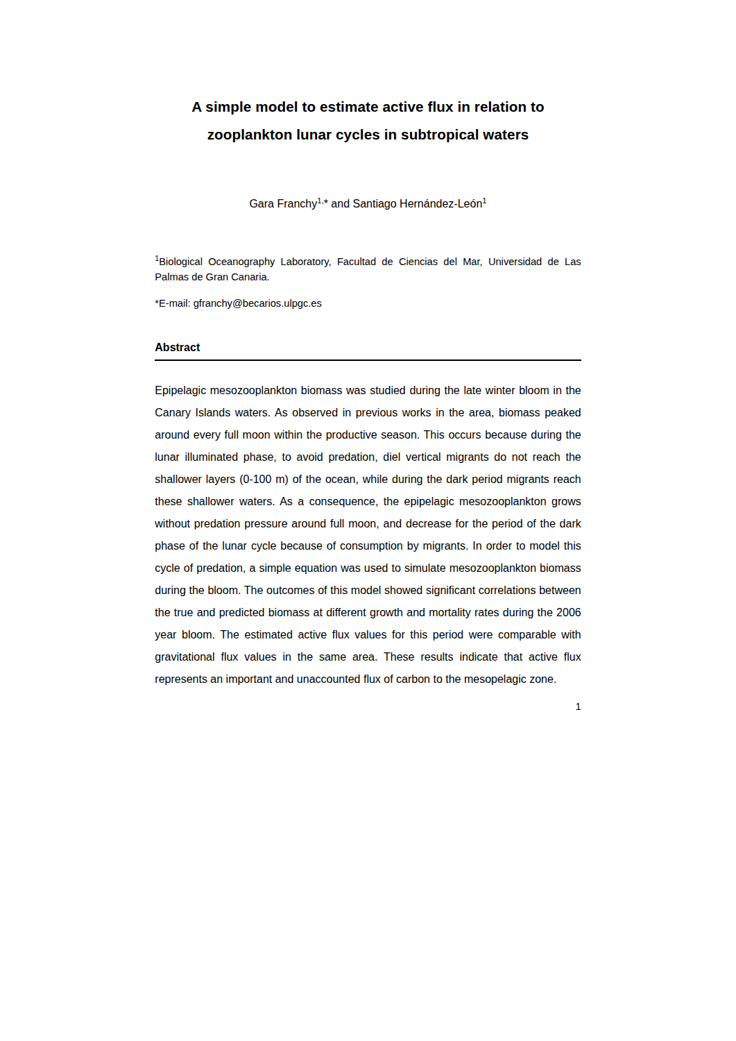A simple model to estimate active flux in relation to
zooplankton lunar cycles in subtropical waters
Gara Franchy1,* and Santiago Hernández-León1
1Biological Oceanography Laboratory, Facultad de Ciencias del Mar, Universidad de Las Palmas de Gran Canaria.
*E-mail: gfranchy@becarios.ulpgc.es
Abstract
Epipelagic mesozooplankton biomass was studied during the late winter bloom in the Canary Islands waters. As observed in previous works in the area, biomass peaked around every full moon within the productive season. This occurs because during the lunar illuminated phase, to avoid predation, diel vertical migrants do not reach the shallower layers (0-100 m) of the ocean, while during the dark period migrants reach these shallower waters. As a consequence, the epipelagic mesozooplankton grows without predation pressure around full moon, and decrease for the period of the dark phase of the lunar cycle because of consumption by migrants. In order to model this cycle of predation, a simple equation was used to simulate mesozooplankton biomass during the bloom. The outcomes of this model showed significant correlations between the true and predicted biomass at different growth and mortality rates during the 2006 year bloom. The estimated active flux values for this period were comparable with gravitational flux values in the same area. These results indicate that active flux represents an important and unaccounted flux of carbon to the mesopelagic zone.
1